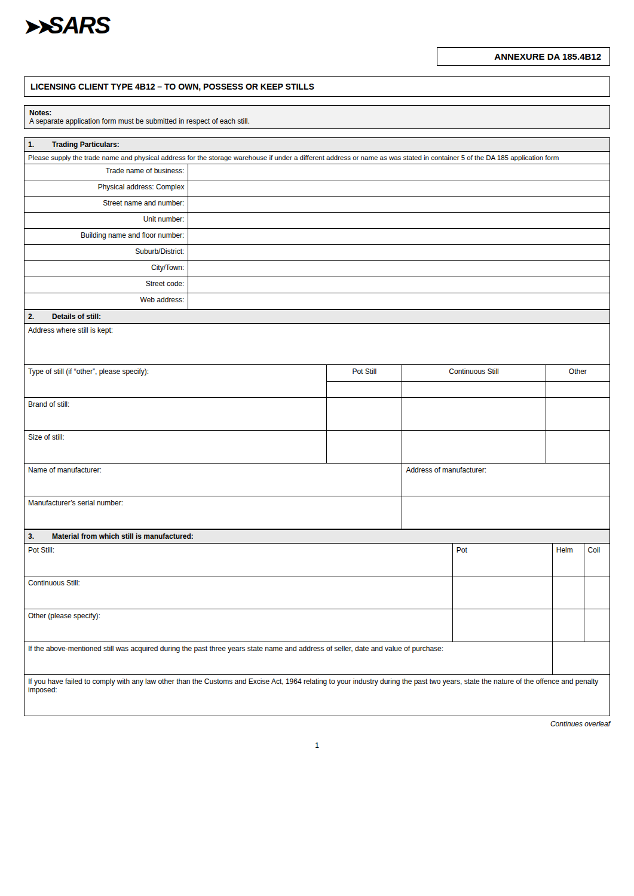➤➤SARS
ANNEXURE DA 185.4B12
LICENSING CLIENT TYPE 4B12 – TO OWN, POSSESS OR KEEP STILLS
Notes:
A separate application form must be submitted in respect of each still.
| 1. Trading Particulars: |
| Please supply the trade name and physical address for the storage warehouse if under a different address or name as was stated in container 5 of the DA 185 application form |
| Trade name of business: | |
| Physical address: Complex | |
| Street name and number: | |
| Unit number: | |
| Building name and floor number: | |
| Suburb/District: | |
| City/Town: | |
| Street code: | |
| Web address: | |
| 2. Details of still: |
| Address where still is kept: |
| Type of still (if “other”, please specify): | Pot Still | Continuous Still | Other |
| Brand of still: | | | |
| Size of still: | | | |
| Name of manufacturer: | Address of manufacturer: |
| Manufacturer’s serial number: | |
| 3. Material from which still is manufactured: |
| Pot Still: | Pot | Helm | Coil |
| Continuous Still: | | | |
| Other (please specify): | | | |
| If the above-mentioned still was acquired during the past three years state name and address of seller, date and value of purchase: | |
| If you have failed to comply with any law other than the Customs and Excise Act, 1964 relating to your industry during the past two years, state the nature of the offence and penalty imposed: |
Continues overleaf
1